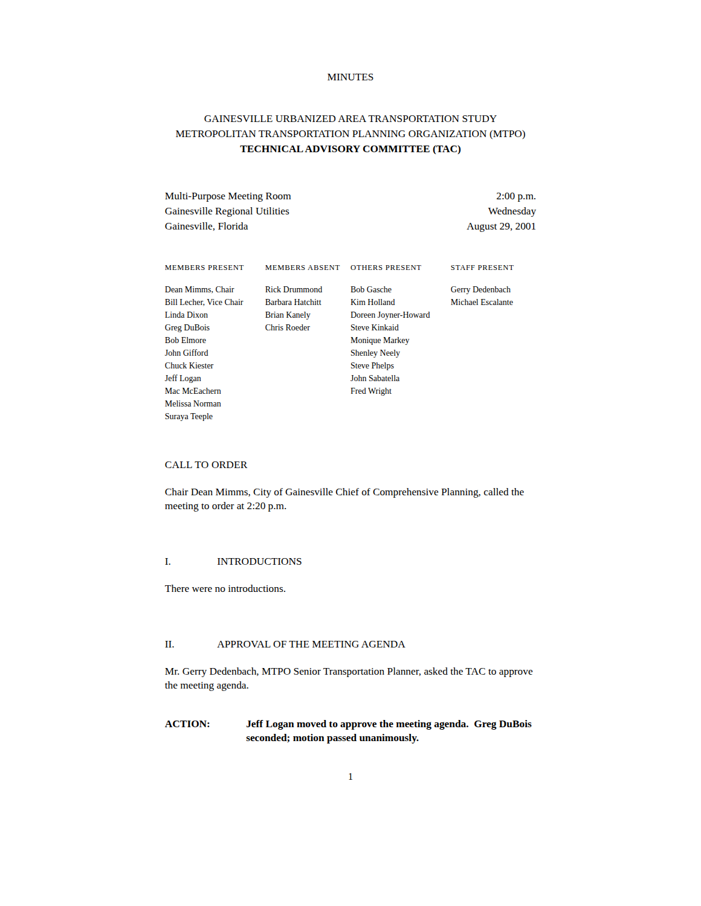MINUTES
GAINESVILLE URBANIZED AREA TRANSPORTATION STUDY
METROPOLITAN TRANSPORTATION PLANNING ORGANIZATION (MTPO)
TECHNICAL ADVISORY COMMITTEE (TAC)
| Multi-Purpose Meeting Room | 2:00 p.m. |
| Gainesville Regional Utilities | Wednesday |
| Gainesville, Florida | August 29, 2001 |
| MEMBERS PRESENT | MEMBERS ABSENT | OTHERS PRESENT | STAFF PRESENT |
| --- | --- | --- | --- |
| Dean Mimms, Chair Bill Lecher, Vice Chair Linda Dixon Greg DuBois Bob Elmore John Gifford Chuck Kiester Jeff Logan Mac McEachern Melissa Norman Suraya Teeple | Rick Drummond Barbara Hatchitt Brian Kanely Chris Roeder | Bob Gasche Kim Holland Doreen Joyner-Howard Steve Kinkaid Monique Markey Shenley Neely Steve Phelps John Sabatella Fred Wright | Gerry Dedenbach Michael Escalante |
CALL TO ORDER
Chair Dean Mimms, City of Gainesville Chief of Comprehensive Planning, called the meeting to order at 2:20 p.m.
I.
INTRODUCTIONS
There were no introductions.
II.
APPROVAL OF THE MEETING AGENDA
Mr. Gerry Dedenbach, MTPO Senior Transportation Planner, asked the TAC to approve the meeting agenda.
ACTION:
Jeff Logan moved to approve the meeting agenda. Greg DuBois seconded; motion passed unanimously.
1